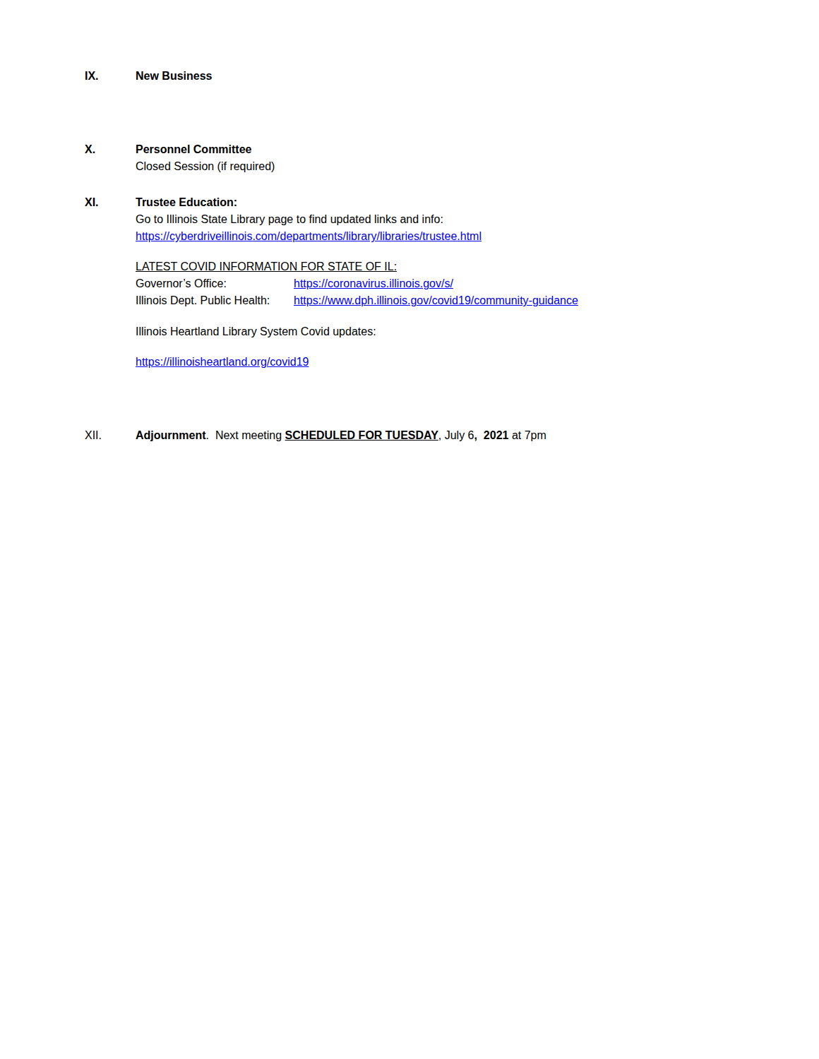IX.
New Business
X.
Personnel Committee
Closed Session (if required)
XI.
Trustee Education:
Go to Illinois State Library page to find updated links and info:
https://cyberdriveillinois.com/departments/library/libraries/trustee.html
LATEST COVID INFORMATION FOR STATE OF IL:
Governor’s Office:
https://coronavirus.illinois.gov/s/
Illinois Dept. Public Health:
https://www.dph.illinois.gov/covid19/community-guidance
Illinois Heartland Library System Covid updates:
https://illinoisheartland.org/covid19
XII.
Adjournment. Next meeting SCHEDULED FOR TUESDAY, July 6, 2021 at 7pm